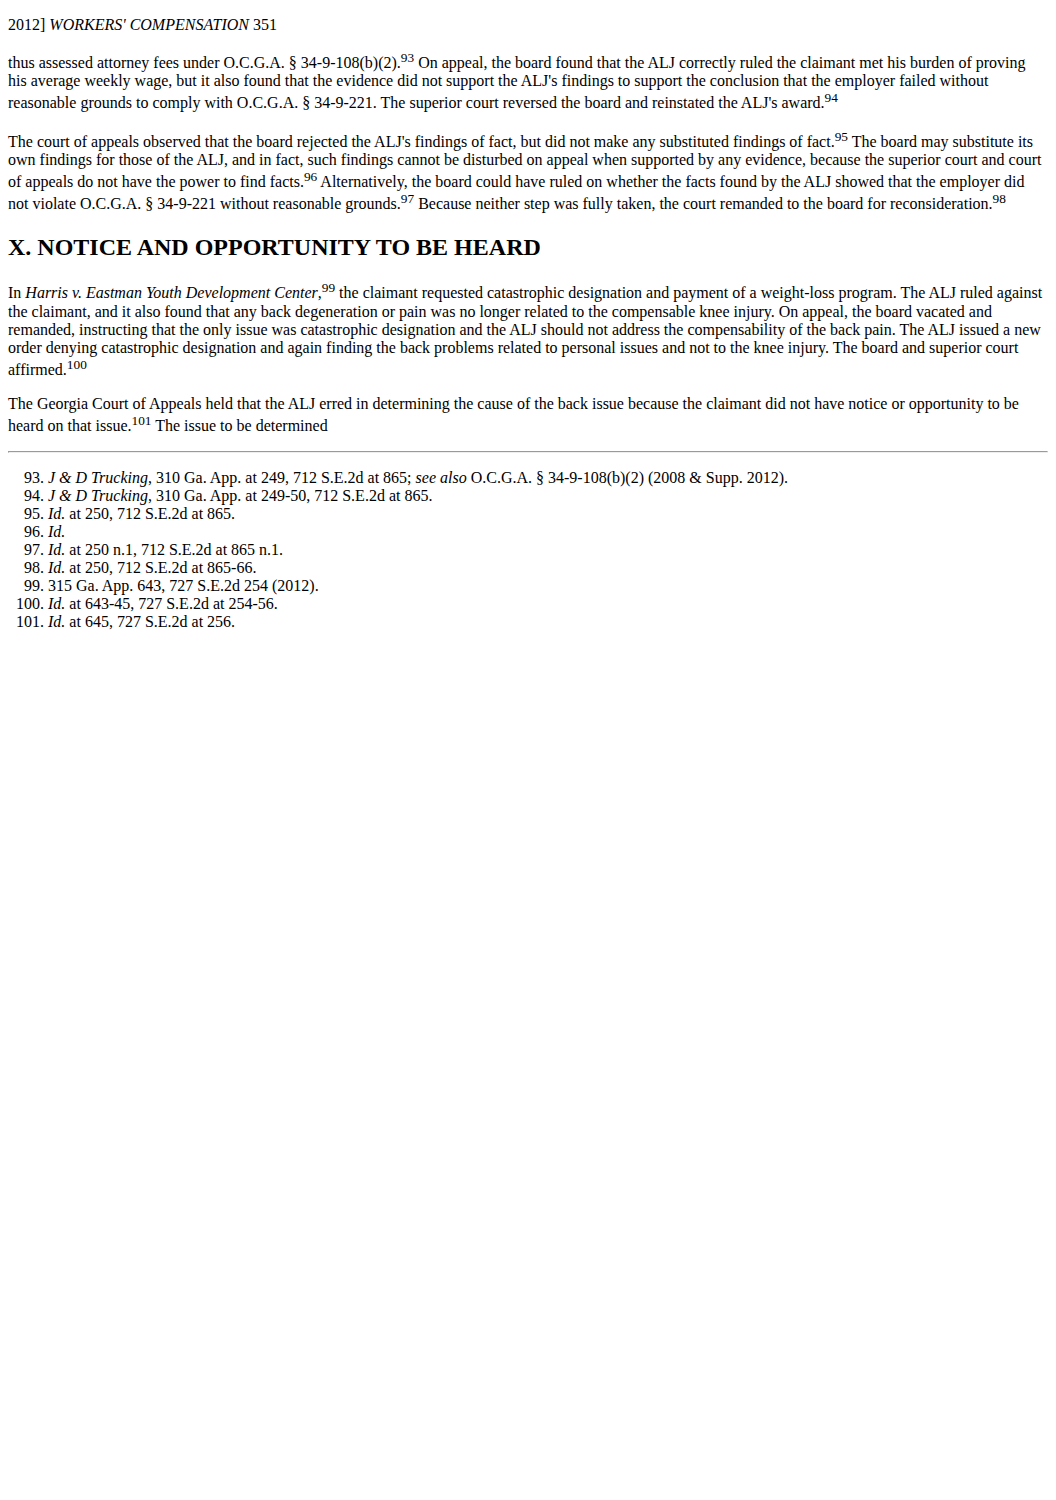2012] WORKERS' COMPENSATION 351
thus assessed attorney fees under O.C.G.A. § 34-9-108(b)(2).93 On appeal, the board found that the ALJ correctly ruled the claimant met his burden of proving his average weekly wage, but it also found that the evidence did not support the ALJ's findings to support the conclusion that the employer failed without reasonable grounds to comply with O.C.G.A. § 34-9-221. The superior court reversed the board and reinstated the ALJ's award.94
The court of appeals observed that the board rejected the ALJ's findings of fact, but did not make any substituted findings of fact.95 The board may substitute its own findings for those of the ALJ, and in fact, such findings cannot be disturbed on appeal when supported by any evidence, because the superior court and court of appeals do not have the power to find facts.96 Alternatively, the board could have ruled on whether the facts found by the ALJ showed that the employer did not violate O.C.G.A. § 34-9-221 without reasonable grounds.97 Because neither step was fully taken, the court remanded to the board for reconsideration.98
X. NOTICE AND OPPORTUNITY TO BE HEARD
In Harris v. Eastman Youth Development Center,99 the claimant requested catastrophic designation and payment of a weight-loss program. The ALJ ruled against the claimant, and it also found that any back degeneration or pain was no longer related to the compensable knee injury. On appeal, the board vacated and remanded, instructing that the only issue was catastrophic designation and the ALJ should not address the compensability of the back pain. The ALJ issued a new order denying catastrophic designation and again finding the back problems related to personal issues and not to the knee injury. The board and superior court affirmed.100
The Georgia Court of Appeals held that the ALJ erred in determining the cause of the back issue because the claimant did not have notice or opportunity to be heard on that issue.101 The issue to be determined
J & D Trucking, 310 Ga. App. at 249, 712 S.E.2d at 865; see also O.C.G.A. § 34-9-108(b)(2) (2008 & Supp. 2012).
J & D Trucking, 310 Ga. App. at 249-50, 712 S.E.2d at 865.
Id. at 250, 712 S.E.2d at 865.
Id.
Id. at 250 n.1, 712 S.E.2d at 865 n.1.
Id. at 250, 712 S.E.2d at 865-66.
315 Ga. App. 643, 727 S.E.2d 254 (2012).
Id. at 643-45, 727 S.E.2d at 254-56.
Id. at 645, 727 S.E.2d at 256.